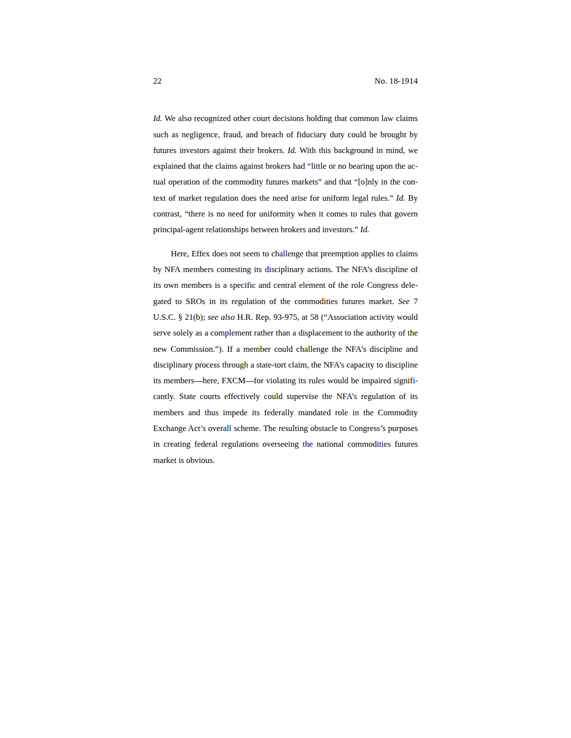22 No. 18-1914
Id. We also recognized other court decisions holding that common law claims such as negligence, fraud, and breach of fiduciary duty could be brought by futures investors against their brokers. Id. With this background in mind, we explained that the claims against brokers had “little or no bearing upon the actual operation of the commodity futures markets” and that “[o]nly in the context of market regulation does the need arise for uniform legal rules.” Id. By contrast, “there is no need for uniformity when it comes to rules that govern principal-agent relationships between brokers and investors.” Id.
Here, Effex does not seem to challenge that preemption applies to claims by NFA members contesting its disciplinary actions. The NFA’s discipline of its own members is a specific and central element of the role Congress delegated to SROs in its regulation of the commodities futures market. See 7 U.S.C. § 21(b); see also H.R. Rep. 93-975, at 58 (“Association activity would serve solely as a complement rather than a displacement to the authority of the new Commission.”). If a member could challenge the NFA’s discipline and disciplinary process through a state-tort claim, the NFA’s capacity to discipline its members—here, FXCM—for violating its rules would be impaired significantly. State courts effectively could supervise the NFA’s regulation of its members and thus impede its federally mandated role in the Commodity Exchange Act’s overall scheme. The resulting obstacle to Congress’s purposes in creating federal regulations overseeing the national commodities futures market is obvious.